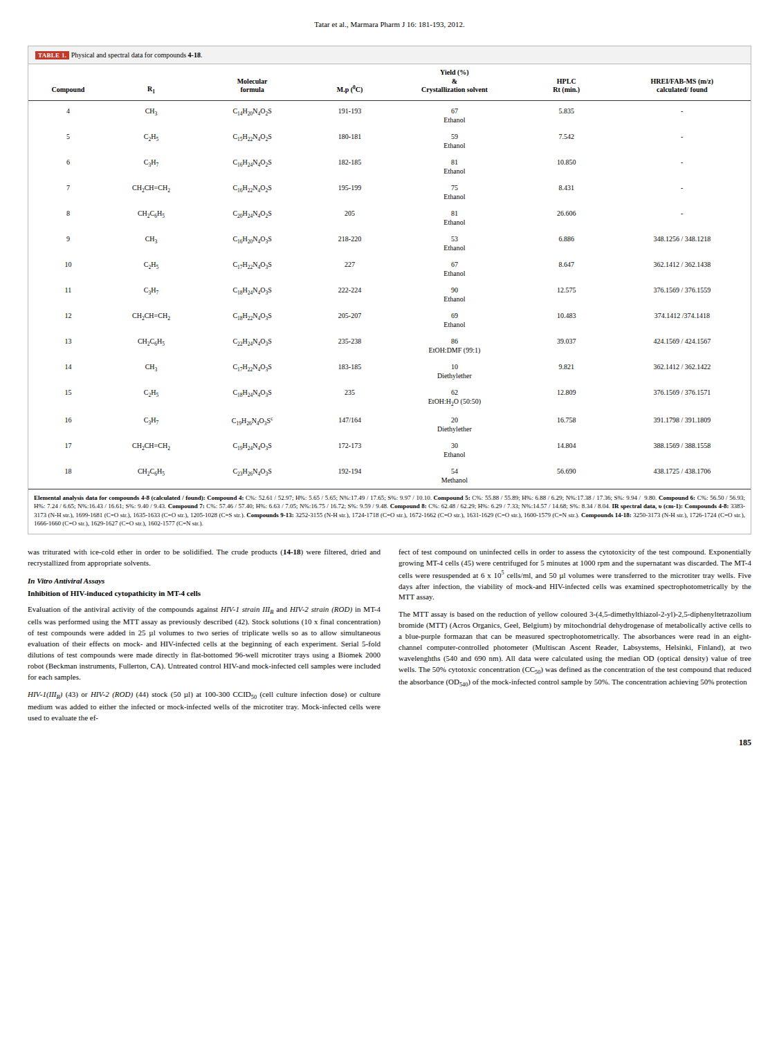Tatar et al., Marmara Pharm J 16: 181-193, 2012.
TABLE 1. Physical and spectral data for compounds 4-18.
| Compound | R 1 | Molecular formula | M.p ( 0 C) | Yield (%) & Crystallization solvent | HPLC Rt (min.) | HREI/FAB-MS (m/z) calculated/ found |
| --- | --- | --- | --- | --- | --- | --- |
| 4 | CH 3 | C 14 H 20 N 4 O 2 S | 191-193 | 67 Ethanol | 5.835 | - |
| 5 | C 2 H 5 | C 15 H 22 N 4 O 2 S | 180-181 | 59 Ethanol | 7.542 | - |
| 6 | C 3 H 7 | C 16 H 24 N 4 O 2 S | 182-185 | 81 Ethanol | 10.850 | - |
| 7 | CH 2 CH=CH 2 | C 16 H 22 N 4 O 2 S | 195-199 | 75 Ethanol | 8.431 | - |
| 8 | CH 2 C 6 H 5 | C 20 H 24 N 4 O 2 S | 205 | 81 Ethanol | 26.606 | - |
| 9 | CH 3 | C 16 H 20 N 4 O 3 S | 218-220 | 53 Ethanol | 6.886 | 348.1256 / 348.1218 |
| 10 | C 2 H 5 | C 17 H 22 N 4 O 3 S | 227 | 67 Ethanol | 8.647 | 362.1412 / 362.1438 |
| 11 | C 3 H 7 | C 18 H 24 N 4 O 3 S | 222-224 | 90 Ethanol | 12.575 | 376.1569 / 376.1559 |
| 12 | CH 2 CH=CH 2 | C 18 H 22 N 4 O 3 S | 205-207 | 69 Ethanol | 10.483 | 374.1412 /374.1418 |
| 13 | CH 2 C 6 H 5 | C 22 H 24 N 4 O 3 S | 235-238 | 86 EtOH:DMF (99:1) | 39.037 | 424.1569 / 424.1567 |
| 14 | CH 3 | C 17 H 22 N 4 O 3 S | 183-185 | 10 Diethylether | 9.821 | 362.1412 / 362.1422 |
| 15 | C 2 H 5 | C 18 H 24 N 4 O 3 S | 235 | 62 EtOH:H 2 O (50:50) | 12.809 | 376.1569 / 376.1571 |
| 16 | C 3 H 7 | C 19 H 26 N 4 O 3 S c | 147/164 | 20 Diethylether | 16.758 | 391.1798 / 391.1809 |
| 17 | CH 2 CH=CH 2 | C 19 H 24 N 4 O 3 S | 172-173 | 30 Ethanol | 14.804 | 388.1569 / 388.1558 |
| 18 | CH 2 C 6 H 5 | C 23 H 26 N 4 O 3 S | 192-194 | 54 Methanol | 56.690 | 438.1725 / 438.1706 |
Elemental analysis data for compounds 4-8 (calculated / found): Compound 4: C%: 52.61 / 52.97; H%: 5.65 / 5.65; N%:17.49 / 17.65; S%: 9.97 / 10.10. Compound 5: C%: 55.88 / 55.89; H%: 6.88 / 6.29; N%:17.38 / 17.36; S%: 9.94 / 9.80. Compound 6: C%: 56.50 / 56.93; H%: 7.24 / 6.65; N%:16.43 / 16.61; S%: 9.40 / 9.43. Compound 7: C%: 57.46 / 57.40; H%: 6.63 / 7.05; N%:16.75 / 16.72; S%: 9.59 / 9.48. Compound 8: C%: 62.48 / 62.29; H%: 6.29 / 7.33; N%:14.57 / 14.68; S%: 8.34 / 8.04. IR spectral data, υ (cm-1): Compounds 4-8: 3383-3173 (N-H str.), 1699-1681 (C=O str.), 1635-1633 (C=O str.), 1205-1028 (C=S str.). Compounds 9-13: 3252-3155 (N-H str.), 1724-1718 (C=O str.), 1672-1662 (C=O str.), 1631-1629 (C=O str.), 1600-1579 (C=N str.). Compounds 14-18: 3250-3173 (N-H str.), 1726-1724 (C=O str.), 1666-1660 (C=O str.), 1629-1627 (C=O str.), 1602-1577 (C=N str.).
was triturated with ice-cold ether in order to be solidified. The crude products (14-18) were filtered, dried and recrystallized from appropriate solvents.
In Vitro Antiviral Assays
Inhibition of HIV-induced cytopathicity in MT-4 cells
Evaluation of the antiviral activity of the compounds against HIV-1 strain IIIB and HIV-2 strain (ROD) in MT-4 cells was performed using the MTT assay as previously described (42). Stock solutions (10 x final concentration) of test compounds were added in 25 µl volumes to two series of triplicate wells so as to allow simultaneous evaluation of their effects on mock- and HIV-infected cells at the beginning of each experiment. Serial 5-fold dilutions of test compounds were made directly in flat-bottomed 96-well microtiter trays using a Biomek 2000 robot (Beckman instruments, Fullerton, CA). Untreated control HIV-and mock-infected cell samples were included for each samples.
HIV-1(IIIB) (43) or HIV-2 (ROD) (44) stock (50 µl) at 100-300 CCID50 (cell culture infection dose) or culture medium was added to either the infected or mock-infected wells of the microtiter tray. Mock-infected cells were used to evaluate the ef-
fect of test compound on uninfected cells in order to assess the cytotoxicity of the test compound. Exponentially growing MT-4 cells (45) were centrifuged for 5 minutes at 1000 rpm and the supernatant was discarded. The MT-4 cells were resuspended at 6 x 105 cells/ml, and 50 µl volumes were transferred to the microtiter tray wells. Five days after infection, the viability of mock-and HIV-infected cells was examined spectrophotometrically by the MTT assay.
The MTT assay is based on the reduction of yellow coloured 3-(4,5-dimethylthiazol-2-yl)-2,5-diphenyltetrazolium bromide (MTT) (Acros Organics, Geel, Belgium) by mitochondrial dehydrogenase of metabolically active cells to a blue-purple formazan that can be measured spectrophotometrically. The absorbances were read in an eight-channel computer-controlled photometer (Multiscan Ascent Reader, Labsystems, Helsinki, Finland), at two wavelenghths (540 and 690 nm). All data were calculated using the median OD (optical density) value of tree wells. The 50% cytotoxic concentration (CC50) was defined as the concentration of the test compound that reduced the absorbance (OD540) of the mock-infected control sample by 50%. The concentration achieving 50% protection
185